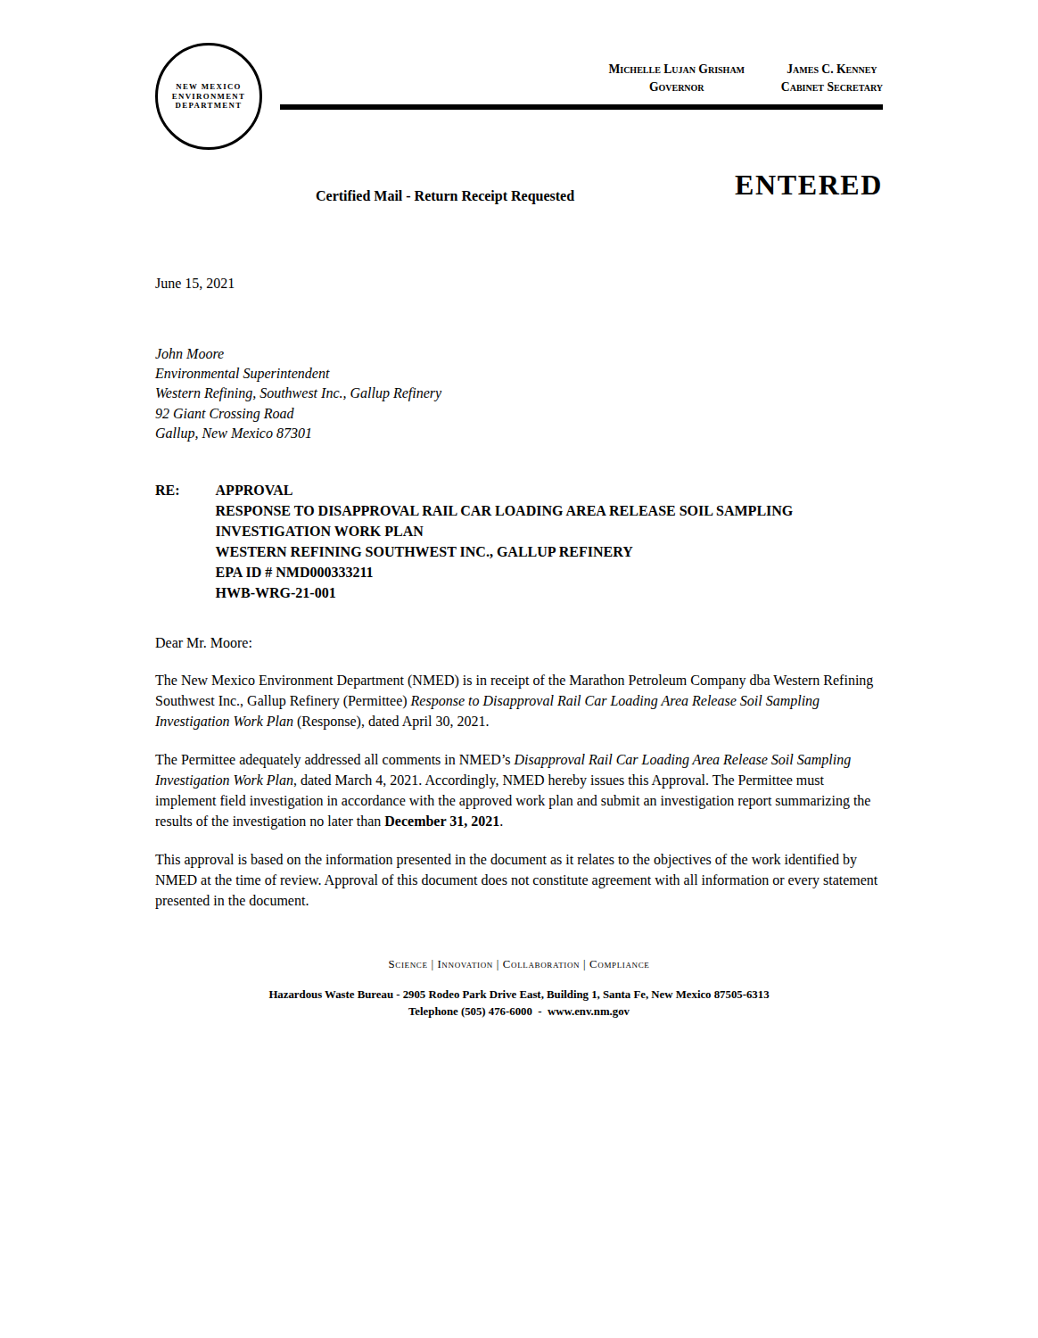NEW MEXICO
ENVIRONMENT
DEPARTMENT
Michelle Lujan Grisham Governor
James C. Kenney Cabinet Secretary
ENTERED
Certified Mail - Return Receipt Requested
June 15, 2021
John Moore
Environmental Superintendent
Western Refining, Southwest Inc., Gallup Refinery
92 Giant Crossing Road
Gallup, New Mexico 87301
RE:
APPROVAL
RESPONSE TO DISAPPROVAL RAIL CAR LOADING AREA RELEASE SOIL SAMPLING
INVESTIGATION WORK PLAN
WESTERN REFINING SOUTHWEST INC., GALLUP REFINERY
EPA ID # NMD000333211
HWB-WRG-21-001
Dear Mr. Moore:
The New Mexico Environment Department (NMED) is in receipt of the Marathon Petroleum Company dba Western Refining Southwest Inc., Gallup Refinery (Permittee) Response to Disapproval Rail Car Loading Area Release Soil Sampling Investigation Work Plan (Response), dated April 30, 2021.
The Permittee adequately addressed all comments in NMED’s Disapproval Rail Car Loading Area Release Soil Sampling Investigation Work Plan, dated March 4, 2021. Accordingly, NMED hereby issues this Approval. The Permittee must implement field investigation in accordance with the approved work plan and submit an investigation report summarizing the results of the investigation no later than December 31, 2021.
This approval is based on the information presented in the document as it relates to the objectives of the work identified by NMED at the time of review. Approval of this document does not constitute agreement with all information or every statement presented in the document.
Science | Innovation | Collaboration | Compliance
Hazardous Waste Bureau - 2905 Rodeo Park Drive East, Building 1, Santa Fe, New Mexico 87505-6313
Telephone (505) 476-6000 - www.env.nm.gov